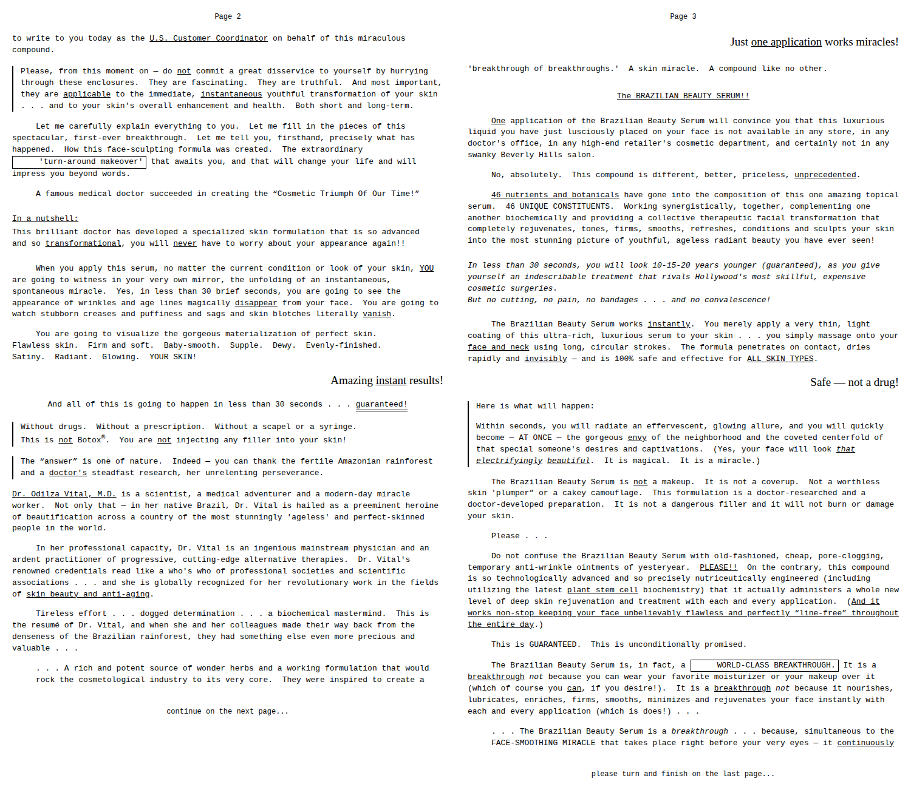Page 2
to write to you today as the U.S. Customer Coordinator on behalf of this miraculous compound.
Please, from this moment on — do not commit a great disservice to yourself by hurrying through these enclosures. They are fascinating. They are truthful. And most important, they are applicable to the immediate, instantaneous youthful transformation of your skin . . . and to your skin's overall enhancement and health. Both short and long-term.
Let me carefully explain everything to you. Let me fill in the pieces of this spectacular, first-ever breakthrough. Let me tell you, firsthand, precisely what has happened. How this face-sculpting formula was created. The extraordinary 'turn-around makeover' that awaits you, and that will change your life and will impress you beyond words.
A famous medical doctor succeeded in creating the “Cosmetic Triumph Of Our Time!”
In a nutshell:
This brilliant doctor has developed a specialized skin formulation that is so advanced
and so transformational, you will never have to worry about your appearance again!!
When you apply this serum, no matter the current condition or look of your skin, YOU are going to witness in your very own mirror, the unfolding of an instantaneous, spontaneous miracle. Yes, in less than 30 brief seconds, you are going to see the appearance of wrinkles and age lines magically disappear from your face. You are going to watch stubborn creases and puffiness and sags and skin blotches literally vanish.
You are going to visualize the gorgeous materialization of perfect skin.
Flawless skin. Firm and soft. Baby-smooth. Supple. Dewy. Evenly-finished.
Satiny. Radiant. Glowing. YOUR SKIN!
Amazing instant results!
And all of this is going to happen in less than 30 seconds . . . guaranteed!
Without drugs. Without a prescription. Without a scapel or a syringe.
This is not Botox®. You are not injecting any filler into your skin!
The “answer” is one of nature. Indeed — you can thank the fertile Amazonian rainforest and a doctor's steadfast research, her unrelenting perseverance.
Dr. Odilza Vital, M.D. is a scientist, a medical adventurer and a modern-day miracle worker. Not only that — in her native Brazil, Dr. Vital is hailed as a preeminent heroine of beautification across a country of the most stunningly 'ageless' and perfect-skinned people in the world.
In her professional capacity, Dr. Vital is an ingenious mainstream physician and an ardent practitioner of progressive, cutting-edge alternative therapies. Dr. Vital's renowned credentials read like a who's who of professional societies and scientific associations . . . and she is globally recognized for her revolutionary work in the fields of skin beauty and anti-aging.
Tireless effort . . . dogged determination . . . a biochemical mastermind. This is the resumé of Dr. Vital, and when she and her colleagues made their way back from the denseness of the Brazilian rainforest, they had something else even more precious and valuable . . .
. . . A rich and potent source of wonder herbs and a working formulation that would rock the cosmetological industry to its very core. They were inspired to create a
continue on the next page...
Page 3
Just one application works miracles!
'breakthrough of breakthroughs.' A skin miracle. A compound like no other.
The BRAZILIAN BEAUTY SERUM!!
One application of the Brazilian Beauty Serum will convince you that this luxurious liquid you have just lusciously placed on your face is not available in any store, in any doctor's office, in any high-end retailer's cosmetic department, and certainly not in any swanky Beverly Hills salon.
No, absolutely. This compound is different, better, priceless, unprecedented.
46 nutrients and botanicals have gone into the composition of this one amazing topical serum. 46 UNIQUE CONSTITUENTS. Working synergistically, together, complementing one another biochemically and providing a collective therapeutic facial transformation that completely rejuvenates, tones, firms, smooths, refreshes, conditions and sculpts your skin into the most stunning picture of youthful, ageless radiant beauty you have ever seen!
In less than 30 seconds, you will look 10-15-20 years younger (guaranteed), as you give yourself an indescribable treatment that rivals Hollywood's most skillful, expensive cosmetic surgeries.
But no cutting, no pain, no bandages . . . and no convalescence!
The Brazilian Beauty Serum works instantly. You merely apply a very thin, light coating of this ultra-rich, luxurious serum to your skin . . . you simply massage onto your face and neck using long, circular strokes. The formula penetrates on contact, dries rapidly and invisibly — and is 100% safe and effective for ALL SKIN TYPES.
Safe — not a drug!
Here is what will happen:
Within seconds, you will radiate an effervescent, glowing allure, and you will quickly become — AT ONCE — the gorgeous envy of the neighborhood and the coveted centerfold of that special someone's desires and captivations. (Yes, your face will look that electrifyingly beautiful. It is magical. It is a miracle.)
The Brazilian Beauty Serum is not a makeup. It is not a coverup. Not a worthless skin 'plumper” or a cakey camouflage. This formulation is a doctor-researched and a doctor-developed preparation. It is not a dangerous filler and it will not burn or damage your skin.
Please . . .
Do not confuse the Brazilian Beauty Serum with old-fashioned, cheap, pore-clogging, temporary anti-wrinkle ointments of yesteryear. PLEASE!! On the contrary, this compound is so technologically advanced and so precisely nutriceutically engineered (including utilizing the latest plant stem cell biochemistry) that it actually administers a whole new level of deep skin rejuvenation and treatment with each and every application. (And it works non-stop keeping your face unbelievably flawless and perfectly “line-free” throughout the entire day.)
This is GUARANTEED. This is unconditionally promised.
The Brazilian Beauty Serum is, in fact, a WORLD-CLASS BREAKTHROUGH. It is a breakthrough not because you can wear your favorite moisturizer or your makeup over it (which of course you can, if you desire!). It is a breakthrough not because it nourishes, lubricates, enriches, firms, smooths, minimizes and rejuvenates your face instantly with each and every application (which is does!) . . .
. . . The Brazilian Beauty Serum is a breakthrough . . . because, simultaneous to the FACE-SMOOTHING MIRACLE that takes place right before your very eyes — it continuously
please turn and finish on the last page...